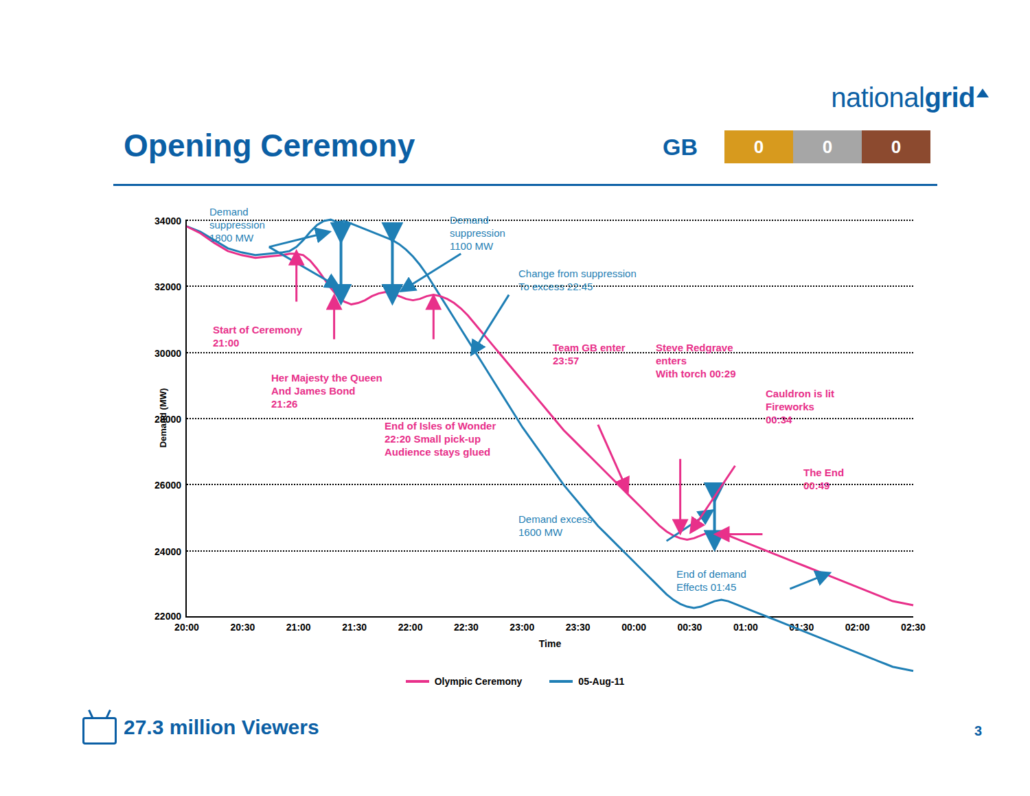national grid
Opening Ceremony
GB
0
0
0
Demand (MW)
34000
32000
30000
28000
26000
24000
22000
20:00
20:30
21:00
21:30
22:00
22:30
23:00
23:30
00:00
00:30
01:00
01:30
02:00
02:30
Time
Demand
suppression
1800 MW
Demand
suppression
1100 MW
Change from suppression
To excess 22:45
Demand excess
1600 MW
End of demand
Effects 01:45
Start of Ceremony
21:00
Her Majesty the Queen
And James Bond
21:26
End of Isles of Wonder
22:20 Small pick-up
Audience stays glued
Team GB enter
23:57
Steve Redgrave
enters
With torch 00:29
Cauldron is lit
Fireworks
00:34
The End
00:49
Olympic Ceremony 05-Aug-11
27.3 million Viewers
3